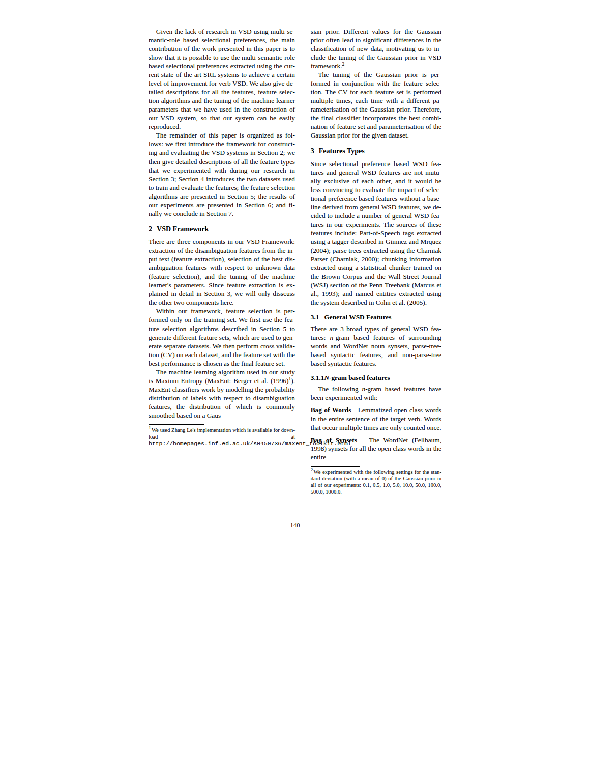Given the lack of research in VSD using multi-semantic-role based selectional preferences, the main contribution of the work presented in this paper is to show that it is possible to use the multi-semantic-role based selectional preferences extracted using the current state-of-the-art SRL systems to achieve a certain level of improvement for verb VSD. We also give detailed descriptions for all the features, feature selection algorithms and the tuning of the machine learner parameters that we have used in the construction of our VSD system, so that our system can be easily reproduced.
The remainder of this paper is organized as follows: we first introduce the framework for constructing and evaluating the VSD systems in Section 2; we then give detailed descriptions of all the feature types that we experimented with during our research in Section 3; Section 4 introduces the two datasets used to train and evaluate the features; the feature selection algorithms are presented in Section 5; the results of our experiments are presented in Section 6; and finally we conclude in Section 7.
2 VSD Framework
There are three components in our VSD Framework: extraction of the disambiguation features from the input text (feature extraction), selection of the best disambiguation features with respect to unknown data (feature selection), and the tuning of the machine learner's parameters. Since feature extraction is explained in detail in Section 3, we will only disscuss the other two components here.
Within our framework, feature selection is performed only on the training set. We first use the feature selection algorithms described in Section 5 to generate different feature sets, which are used to generate separate datasets. We then perform cross validation (CV) on each dataset, and the feature set with the best performance is chosen as the final feature set.
The machine learning algorithm used in our study is Maxium Entropy (MaxEnt: Berger et al. (1996)1). MaxEnt classifiers work by modelling the probability distribution of labels with respect to disambiguation features, the distribution of which is commonly smoothed based on a Gaus-
1 We used Zhang Le's implementation which is available for download at http://homepages.inf.ed.ac.uk/s0450736/maxent_toolkit.html
sian prior. Different values for the Gaussian prior often lead to significant differences in the classification of new data, motivating us to include the tuning of the Gaussian prior in VSD framework.2
The tuning of the Gaussian prior is performed in conjunction with the feature selection. The CV for each feature set is performed multiple times, each time with a different parameterisation of the Gaussian prior. Therefore, the final classifier incorporates the best combination of feature set and parameterisation of the Gaussian prior for the given dataset.
3 Features Types
Since selectional preference based WSD features and general WSD features are not mutually exclusive of each other, and it would be less convincing to evaluate the impact of selectional preference based features without a baseline derived from general WSD features, we decided to include a number of general WSD features in our experiments. The sources of these features include: Part-of-Speech tags extracted using a tagger described in Gimnez and Mrquez (2004); parse trees extracted using the Charniak Parser (Charniak, 2000); chunking information extracted using a statistical chunker trained on the Brown Corpus and the Wall Street Journal (WSJ) section of the Penn Treebank (Marcus et al., 1993); and named entities extracted using the system described in Cohn et al. (2005).
3.1 General WSD Features
There are 3 broad types of general WSD features: n-gram based features of surrounding words and WordNet noun synsets, parse-tree-based syntactic features, and non-parse-tree based syntactic features.
3.1.1 N-gram based features
The following n-gram based features have been experimented with:
Bag of Words Lemmatized open class words in the entire sentence of the target verb. Words that occur multiple times are only counted once.
Bag of Synsets The WordNet (Fellbaum, 1998) synsets for all the open class words in the entire
2 We experimented with the following settings for the standard deviation (with a mean of 0) of the Gaussian prior in all of our experiments: 0.1, 0.5, 1.0, 5.0, 10.0, 50.0, 100.0, 500.0, 1000.0.
140